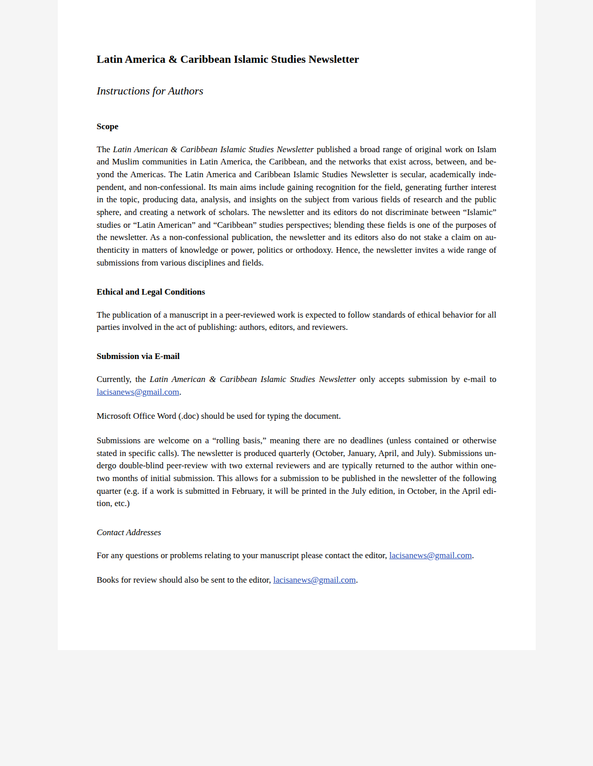Latin America & Caribbean Islamic Studies Newsletter
Instructions for Authors
Scope
The Latin American & Caribbean Islamic Studies Newsletter published a broad range of original work on Islam and Muslim communities in Latin America, the Caribbean, and the networks that exist across, between, and beyond the Americas. The Latin America and Caribbean Islamic Studies Newsletter is secular, academically independent, and non-confessional. Its main aims include gaining recognition for the field, generating further interest in the topic, producing data, analysis, and insights on the subject from various fields of research and the public sphere, and creating a network of scholars. The newsletter and its editors do not discriminate between “Islamic” studies or “Latin American” and “Caribbean” studies perspectives; blending these fields is one of the purposes of the newsletter. As a non-confessional publication, the newsletter and its editors also do not stake a claim on authenticity in matters of knowledge or power, politics or orthodoxy. Hence, the newsletter invites a wide range of submissions from various disciplines and fields.
Ethical and Legal Conditions
The publication of a manuscript in a peer-reviewed work is expected to follow standards of ethical behavior for all parties involved in the act of publishing: authors, editors, and reviewers.
Submission via E-mail
Currently, the Latin American & Caribbean Islamic Studies Newsletter only accepts submission by e-mail to lacisanews@gmail.com.
Microsoft Office Word (.doc) should be used for typing the document.
Submissions are welcome on a “rolling basis,” meaning there are no deadlines (unless contained or otherwise stated in specific calls). The newsletter is produced quarterly (October, January, April, and July). Submissions undergo double-blind peer-review with two external reviewers and are typically returned to the author within one-two months of initial submission. This allows for a submission to be published in the newsletter of the following quarter (e.g. if a work is submitted in February, it will be printed in the July edition, in October, in the April edition, etc.)
Contact Addresses
For any questions or problems relating to your manuscript please contact the editor, lacisanews@gmail.com.
Books for review should also be sent to the editor, lacisanews@gmail.com.